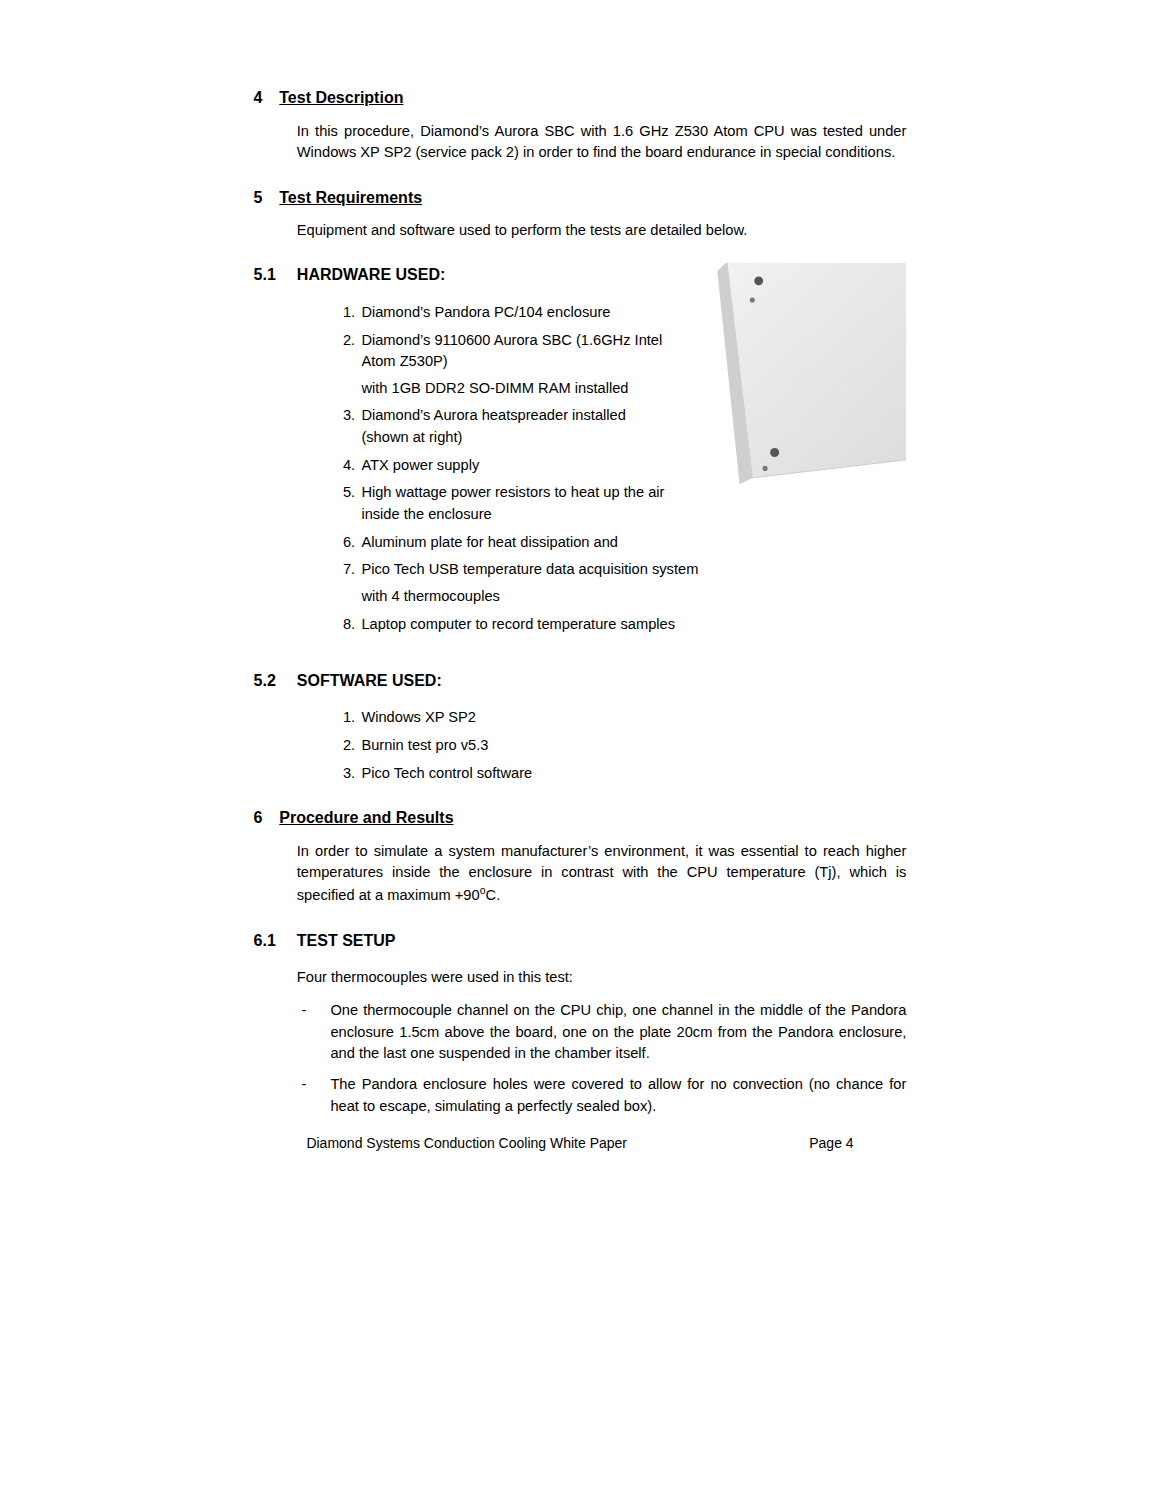4
Test Description
In this procedure, Diamond’s Aurora SBC with 1.6 GHz Z530 Atom CPU was tested under Windows XP SP2 (service pack 2) in order to find the board endurance in special conditions.
5
Test Requirements
Equipment and software used to perform the tests are detailed below.
5.1
HARDWARE USED:
Diamond’s Pandora PC/104 enclosure
Diamond’s 9110600 Aurora SBC (1.6GHz Intel Atom Z530P)with 1GB DDR2 SO-DIMM RAM installed
Diamond’s Aurora heatspreader installed (shown at right)
ATX power supply
High wattage power resistors to heat up the air inside the enclosure
Aluminum plate for heat dissipation and
Pico Tech USB temperature data acquisition systemwith 4 thermocouples
Laptop computer to record temperature samples
5.2
SOFTWARE USED:
Windows XP SP2
Burnin test pro v5.3
Pico Tech control software
6
Procedure and Results
In order to simulate a system manufacturer’s environment, it was essential to reach higher temperatures inside the enclosure in contrast with the CPU temperature (Tj), which is specified at a maximum +90oC.
6.1
TEST SETUP
Four thermocouples were used in this test:
One thermocouple channel on the CPU chip, one channel in the middle of the Pandora enclosure 1.5cm above the board, one on the plate 20cm from the Pandora enclosure, and the last one suspended in the chamber itself.
The Pandora enclosure holes were covered to allow for no convection (no chance for heat to escape, simulating a perfectly sealed box).
Diamond Systems Conduction Cooling White Paper Page 4